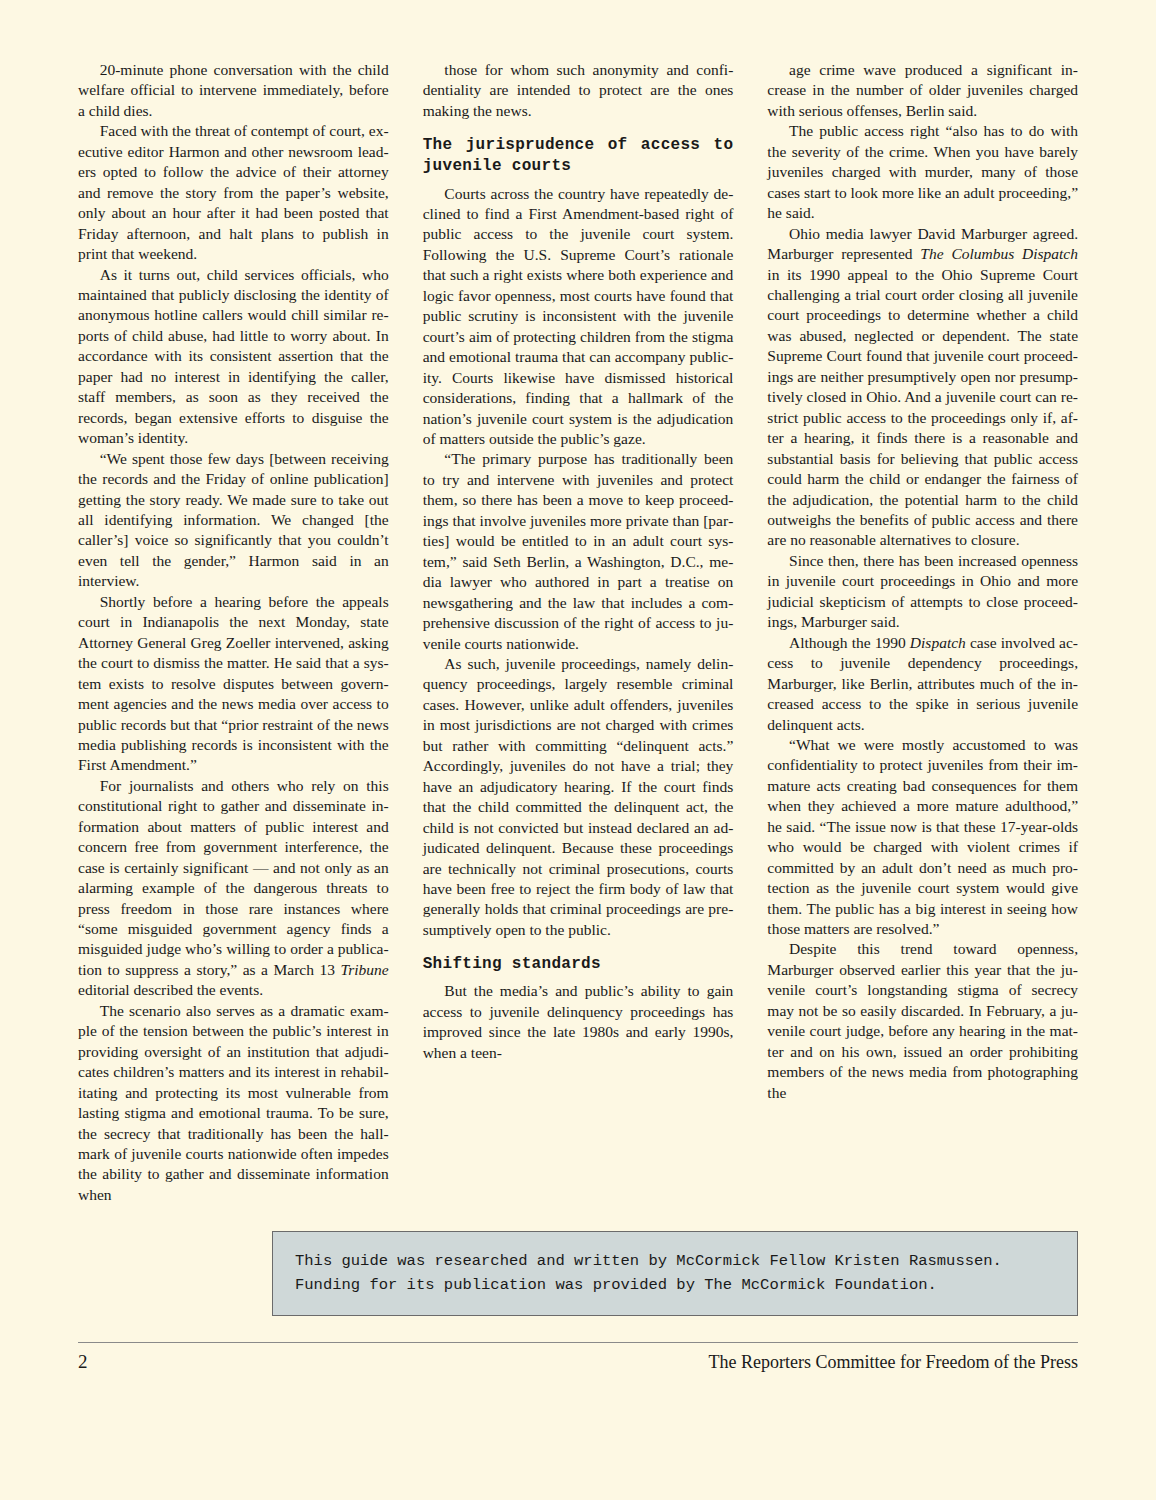20-minute phone conversation with the child welfare official to intervene immediately, before a child dies.
Faced with the threat of contempt of court, executive editor Harmon and other newsroom leaders opted to follow the advice of their attorney and remove the story from the paper’s website, only about an hour after it had been posted that Friday afternoon, and halt plans to publish in print that weekend.
As it turns out, child services officials, who maintained that publicly disclosing the identity of anonymous hotline callers would chill similar reports of child abuse, had little to worry about. In accordance with its consistent assertion that the paper had no interest in identifying the caller, staff members, as soon as they received the records, began extensive efforts to disguise the woman’s identity.
“We spent those few days [between receiving the records and the Friday of online publication] getting the story ready. We made sure to take out all identifying information. We changed [the caller’s] voice so significantly that you couldn’t even tell the gender,” Harmon said in an interview.
Shortly before a hearing before the appeals court in Indianapolis the next Monday, state Attorney General Greg Zoeller intervened, asking the court to dismiss the matter. He said that a system exists to resolve disputes between government agencies and the news media over access to public records but that “prior restraint of the news media publishing records is inconsistent with the First Amendment.”
For journalists and others who rely on this constitutional right to gather and disseminate information about matters of public interest and concern free from government interference, the case is certainly significant — and not only as an alarming example of the dangerous threats to press freedom in those rare instances where “some misguided government agency finds a misguided judge who’s willing to order a publication to suppress a story,” as a March 13 Tribune editorial described the events.
The scenario also serves as a dramatic example of the tension between the public’s interest in providing oversight of an institution that adjudicates children’s matters and its interest in rehabilitating and protecting its most vulnerable from lasting stigma and emotional trauma. To be sure, the secrecy that traditionally has been the hallmark of juvenile courts nationwide often impedes the ability to gather and disseminate information when
those for whom such anonymity and confidentiality are intended to protect are the ones making the news.
The jurisprudence of access to juvenile courts
Courts across the country have repeatedly declined to find a First Amendment-based right of public access to the juvenile court system. Following the U.S. Supreme Court’s rationale that such a right exists where both experience and logic favor openness, most courts have found that public scrutiny is inconsistent with the juvenile court’s aim of protecting children from the stigma and emotional trauma that can accompany publicity. Courts likewise have dismissed historical considerations, finding that a hallmark of the nation’s juvenile court system is the adjudication of matters outside the public’s gaze.
“The primary purpose has traditionally been to try and intervene with juveniles and protect them, so there has been a move to keep proceedings that involve juveniles more private than [parties] would be entitled to in an adult court system,” said Seth Berlin, a Washington, D.C., media lawyer who authored in part a treatise on newsgathering and the law that includes a comprehensive discussion of the right of access to juvenile courts nationwide.
As such, juvenile proceedings, namely delinquency proceedings, largely resemble criminal cases. However, unlike adult offenders, juveniles in most jurisdictions are not charged with crimes but rather with committing “delinquent acts.” Accordingly, juveniles do not have a trial; they have an adjudicatory hearing. If the court finds that the child committed the delinquent act, the child is not convicted but instead declared an adjudicated delinquent. Because these proceedings are technically not criminal prosecutions, courts have been free to reject the firm body of law that generally holds that criminal proceedings are presumptively open to the public.
Shifting standards
But the media’s and public’s ability to gain access to juvenile delinquency proceedings has improved since the late 1980s and early 1990s, when a teen-
age crime wave produced a significant increase in the number of older juveniles charged with serious offenses, Berlin said.
The public access right “also has to do with the severity of the crime. When you have barely juveniles charged with murder, many of those cases start to look more like an adult proceeding,” he said.
Ohio media lawyer David Marburger agreed. Marburger represented The Columbus Dispatch in its 1990 appeal to the Ohio Supreme Court challenging a trial court order closing all juvenile court proceedings to determine whether a child was abused, neglected or dependent. The state Supreme Court found that juvenile court proceedings are neither presumptively open nor presumptively closed in Ohio. And a juvenile court can restrict public access to the proceedings only if, after a hearing, it finds there is a reasonable and substantial basis for believing that public access could harm the child or endanger the fairness of the adjudication, the potential harm to the child outweighs the benefits of public access and there are no reasonable alternatives to closure.
Since then, there has been increased openness in juvenile court proceedings in Ohio and more judicial skepticism of attempts to close proceedings, Marburger said.
Although the 1990 Dispatch case involved access to juvenile dependency proceedings, Marburger, like Berlin, attributes much of the increased access to the spike in serious juvenile delinquent acts.
“What we were mostly accustomed to was confidentiality to protect juveniles from their immature acts creating bad consequences for them when they achieved a more mature adulthood,” he said. “The issue now is that these 17-year-olds who would be charged with violent crimes if committed by an adult don’t need as much protection as the juvenile court system would give them. The public has a big interest in seeing how those matters are resolved.”
Despite this trend toward openness, Marburger observed earlier this year that the juvenile court’s longstanding stigma of secrecy may not be so easily discarded. In February, a juvenile court judge, before any hearing in the matter and on his own, issued an order prohibiting members of the news media from photographing the
This guide was researched and written by McCormick Fellow Kristen Rasmussen. Funding for its publication was provided by The McCormick Foundation.
2
The Reporters Committee for Freedom of the Press